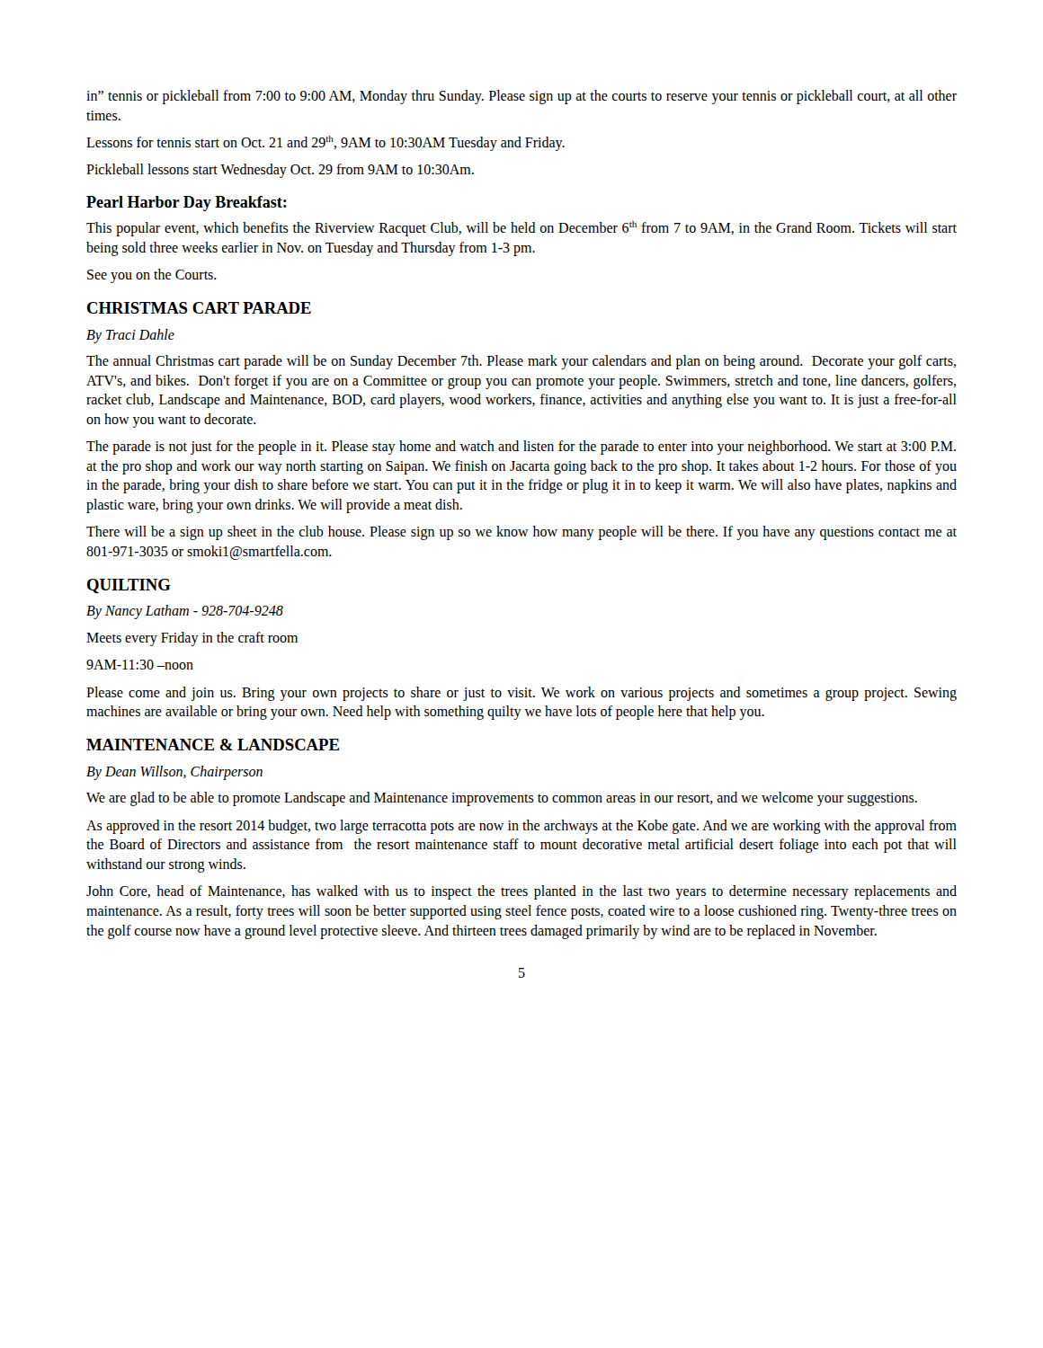in” tennis or pickleball from 7:00 to 9:00 AM, Monday thru Sunday. Please sign up at the courts to reserve your tennis or pickleball court, at all other times.
Lessons for tennis start on Oct. 21 and 29th, 9AM to 10:30AM Tuesday and Friday.
Pickleball lessons start Wednesday Oct. 29 from 9AM to 10:30Am.
Pearl Harbor Day Breakfast:
This popular event, which benefits the Riverview Racquet Club, will be held on December 6th from 7 to 9AM, in the Grand Room. Tickets will start being sold three weeks earlier in Nov. on Tuesday and Thursday from 1-3 pm.
See you on the Courts.
CHRISTMAS CART PARADE
By Traci Dahle
The annual Christmas cart parade will be on Sunday December 7th. Please mark your calendars and plan on being around. Decorate your golf carts, ATV's, and bikes. Don't forget if you are on a Committee or group you can promote your people. Swimmers, stretch and tone, line dancers, golfers, racket club, Landscape and Maintenance, BOD, card players, wood workers, finance, activities and anything else you want to. It is just a free-for-all on how you want to decorate.
The parade is not just for the people in it. Please stay home and watch and listen for the parade to enter into your neighborhood. We start at 3:00 P.M. at the pro shop and work our way north starting on Saipan. We finish on Jacarta going back to the pro shop. It takes about 1-2 hours. For those of you in the parade, bring your dish to share before we start. You can put it in the fridge or plug it in to keep it warm. We will also have plates, napkins and plastic ware, bring your own drinks. We will provide a meat dish.
There will be a sign up sheet in the club house. Please sign up so we know how many people will be there. If you have any questions contact me at 801-971-3035 or smoki1@smartfella.com.
QUILTING
By Nancy Latham - 928-704-9248
Meets every Friday in the craft room
9AM-11:30 –noon
Please come and join us. Bring your own projects to share or just to visit. We work on various projects and sometimes a group project. Sewing machines are available or bring your own. Need help with something quilty we have lots of people here that help you.
MAINTENANCE & LANDSCAPE
By Dean Willson, Chairperson
We are glad to be able to promote Landscape and Maintenance improvements to common areas in our resort, and we welcome your suggestions.
As approved in the resort 2014 budget, two large terracotta pots are now in the archways at the Kobe gate. And we are working with the approval from the Board of Directors and assistance from the resort maintenance staff to mount decorative metal artificial desert foliage into each pot that will withstand our strong winds.
John Core, head of Maintenance, has walked with us to inspect the trees planted in the last two years to determine necessary replacements and maintenance. As a result, forty trees will soon be better supported using steel fence posts, coated wire to a loose cushioned ring. Twenty-three trees on the golf course now have a ground level protective sleeve. And thirteen trees damaged primarily by wind are to be replaced in November.
5